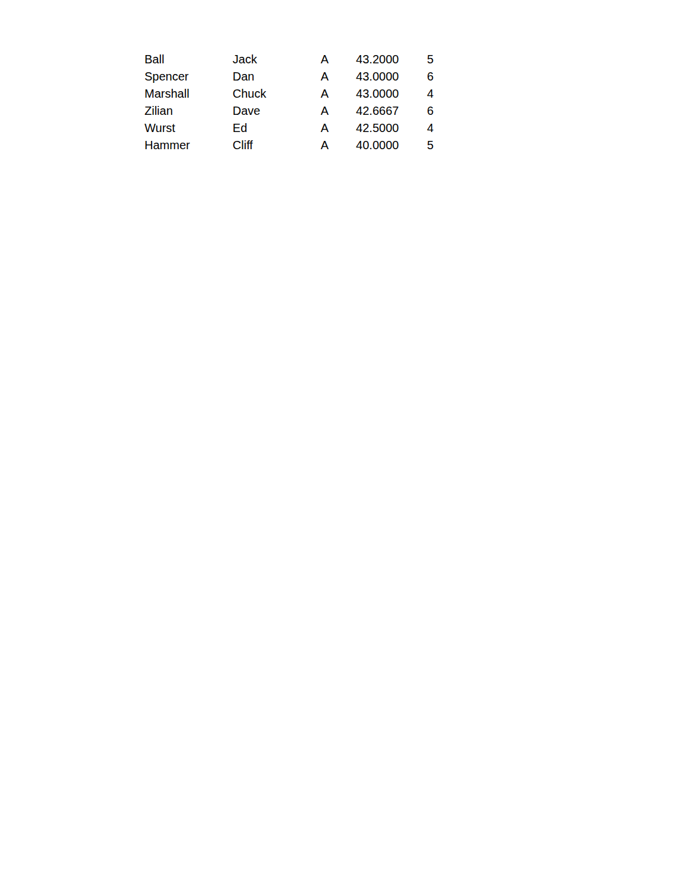| Ball | Jack | A | 43.2000 | 5 |
| Spencer | Dan | A | 43.0000 | 6 |
| Marshall | Chuck | A | 43.0000 | 4 |
| Zilian | Dave | A | 42.6667 | 6 |
| Wurst | Ed | A | 42.5000 | 4 |
| Hammer | Cliff | A | 40.0000 | 5 |